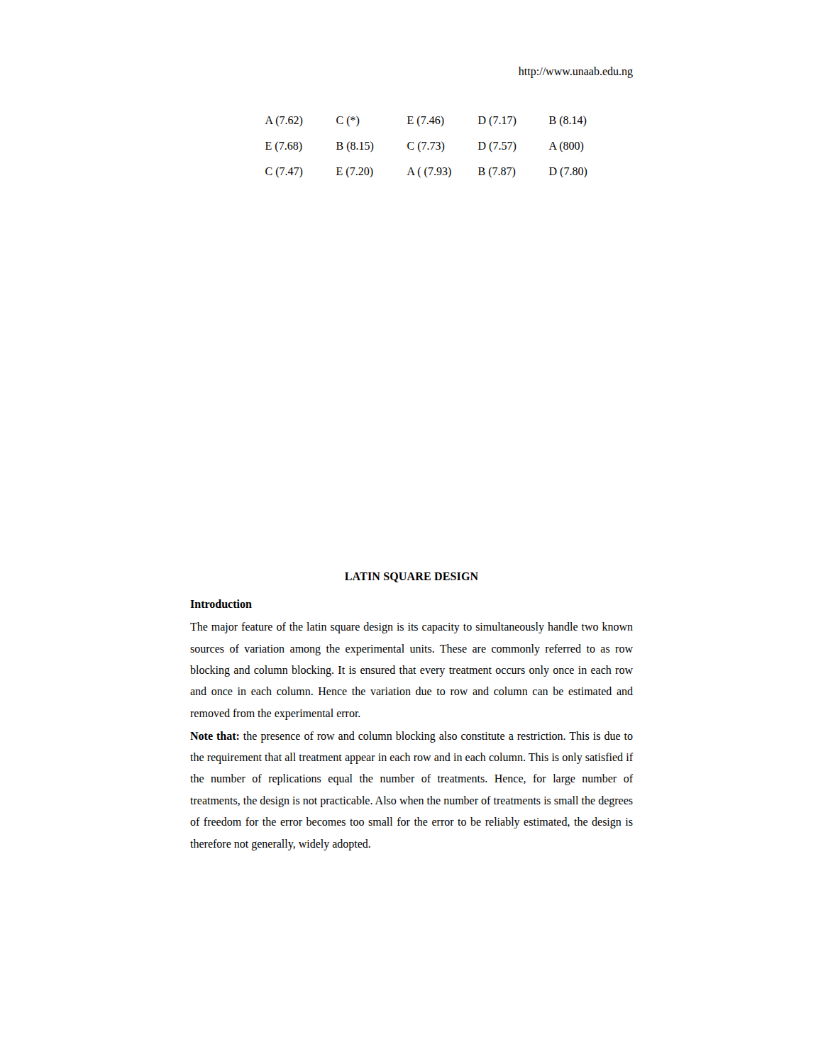http://www.unaab.edu.ng
| A (7.62) | C (*) | E (7.46) | D (7.17) | B (8.14) |
| E (7.68) | B (8.15) | C (7.73) | D (7.57) | A (800) |
| C (7.47) | E (7.20) | A ( (7.93) | B (7.87) | D (7.80) |
LATIN SQUARE DESIGN
Introduction
The major feature of the latin square design is its capacity to simultaneously handle two known sources of variation among the experimental units. These are commonly referred to as row blocking and column blocking. It is ensured that every treatment occurs only once in each row and once in each column. Hence the variation due to row and column can be estimated and removed from the experimental error.
Note that: the presence of row and column blocking also constitute a restriction. This is due to the requirement that all treatment appear in each row and in each column. This is only satisfied if the number of replications equal the number of treatments. Hence, for large number of treatments, the design is not practicable. Also when the number of treatments is small the degrees of freedom for the error becomes too small for the error to be reliably estimated, the design is therefore not generally, widely adopted.